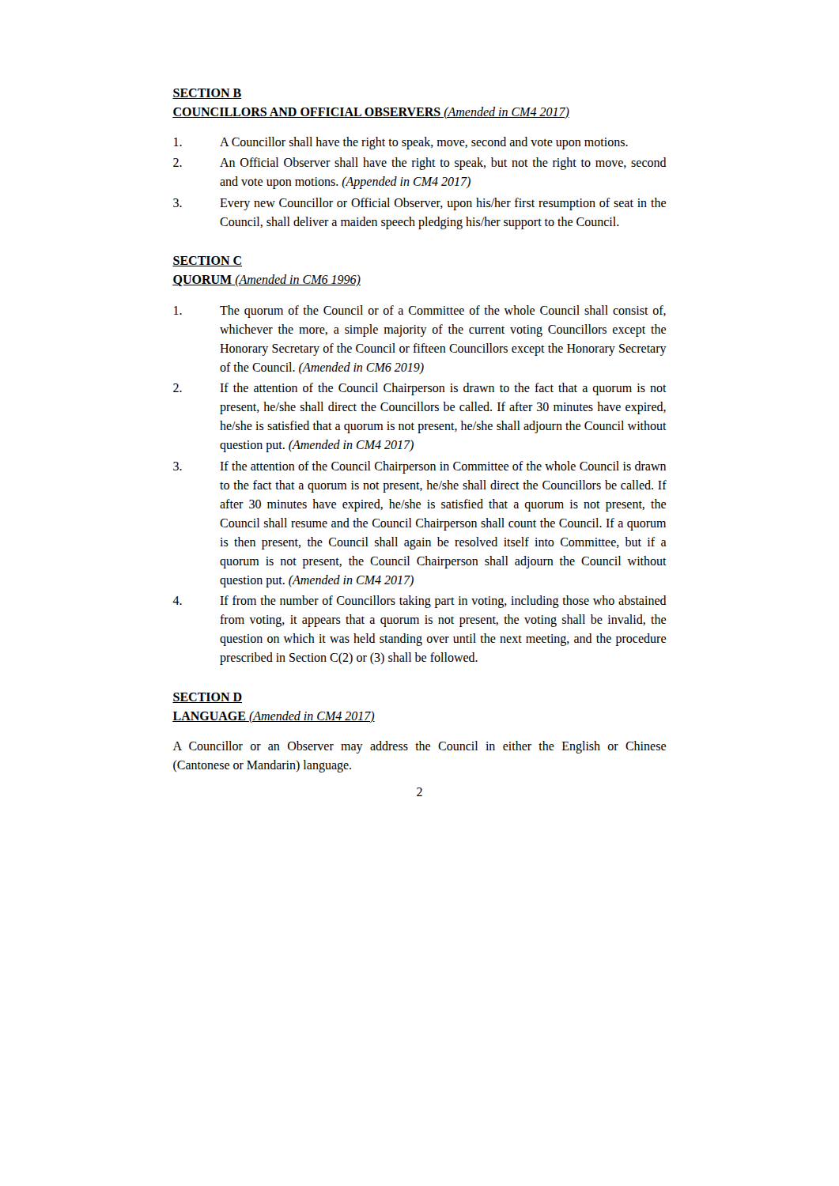SECTION B
COUNCILLORS AND OFFICIAL OBSERVERS (Amended in CM4 2017)
A Councillor shall have the right to speak, move, second and vote upon motions.
An Official Observer shall have the right to speak, but not the right to move, second and vote upon motions. (Appended in CM4 2017)
Every new Councillor or Official Observer, upon his/her first resumption of seat in the Council, shall deliver a maiden speech pledging his/her support to the Council.
SECTION C
QUORUM (Amended in CM6 1996)
The quorum of the Council or of a Committee of the whole Council shall consist of, whichever the more, a simple majority of the current voting Councillors except the Honorary Secretary of the Council or fifteen Councillors except the Honorary Secretary of the Council. (Amended in CM6 2019)
If the attention of the Council Chairperson is drawn to the fact that a quorum is not present, he/she shall direct the Councillors be called. If after 30 minutes have expired, he/she is satisfied that a quorum is not present, he/she shall adjourn the Council without question put. (Amended in CM4 2017)
If the attention of the Council Chairperson in Committee of the whole Council is drawn to the fact that a quorum is not present, he/she shall direct the Councillors be called. If after 30 minutes have expired, he/she is satisfied that a quorum is not present, the Council shall resume and the Council Chairperson shall count the Council. If a quorum is then present, the Council shall again be resolved itself into Committee, but if a quorum is not present, the Council Chairperson shall adjourn the Council without question put. (Amended in CM4 2017)
If from the number of Councillors taking part in voting, including those who abstained from voting, it appears that a quorum is not present, the voting shall be invalid, the question on which it was held standing over until the next meeting, and the procedure prescribed in Section C(2) or (3) shall be followed.
SECTION D
LANGUAGE (Amended in CM4 2017)
A Councillor or an Observer may address the Council in either the English or Chinese (Cantonese or Mandarin) language.
2